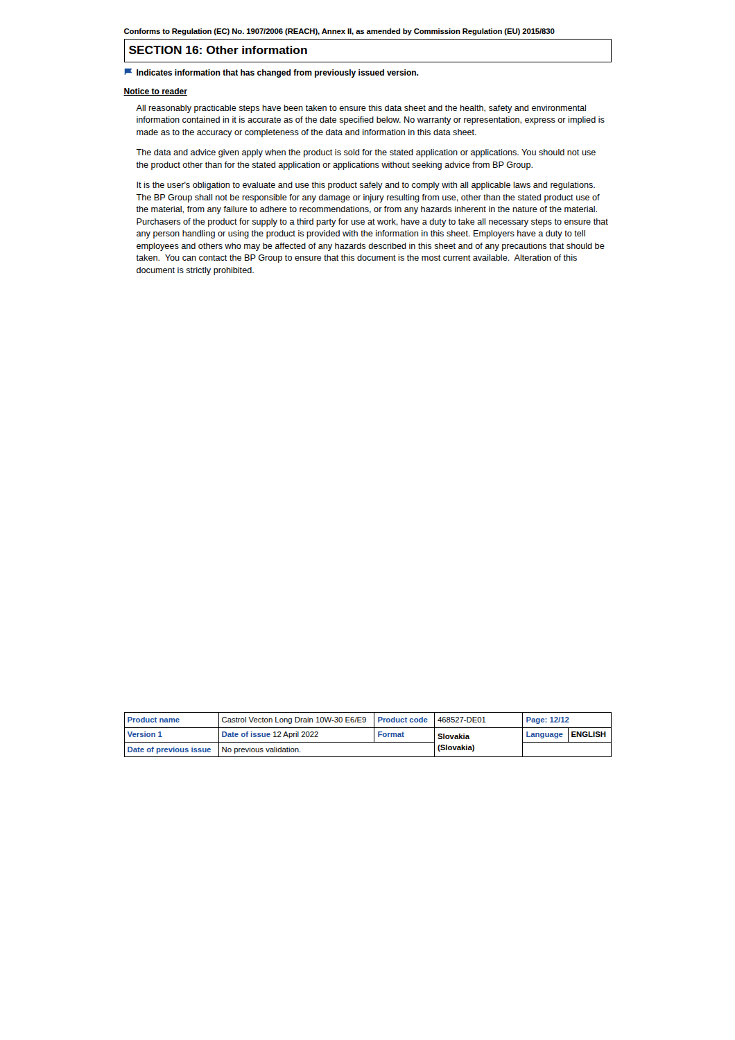Conforms to Regulation (EC) No. 1907/2006 (REACH), Annex II, as amended by Commission Regulation (EU) 2015/830
SECTION 16: Other information
Indicates information that has changed from previously issued version.
Notice to reader
All reasonably practicable steps have been taken to ensure this data sheet and the health, safety and environmental information contained in it is accurate as of the date specified below. No warranty or representation, express or implied is made as to the accuracy or completeness of the data and information in this data sheet.
The data and advice given apply when the product is sold for the stated application or applications. You should not use the product other than for the stated application or applications without seeking advice from BP Group.
It is the user's obligation to evaluate and use this product safely and to comply with all applicable laws and regulations. The BP Group shall not be responsible for any damage or injury resulting from use, other than the stated product use of the material, from any failure to adhere to recommendations, or from any hazards inherent in the nature of the material. Purchasers of the product for supply to a third party for use at work, have a duty to take all necessary steps to ensure that any person handling or using the product is provided with the information in this sheet. Employers have a duty to tell employees and others who may be affected of any hazards described in this sheet and of any precautions that should be taken. You can contact the BP Group to ensure that this document is the most current available. Alteration of this document is strictly prohibited.
| Product name | Castrol Vecton Long Drain 10W-30 E6/E9 | Product code | 468527-DE01 | Page: 12/12 |
| Version 1 | Date of issue 12 April 2022 | Format | Slovakia (Slovakia) | Language | ENGLISH |
| Date of previous issue | No previous validation. | |